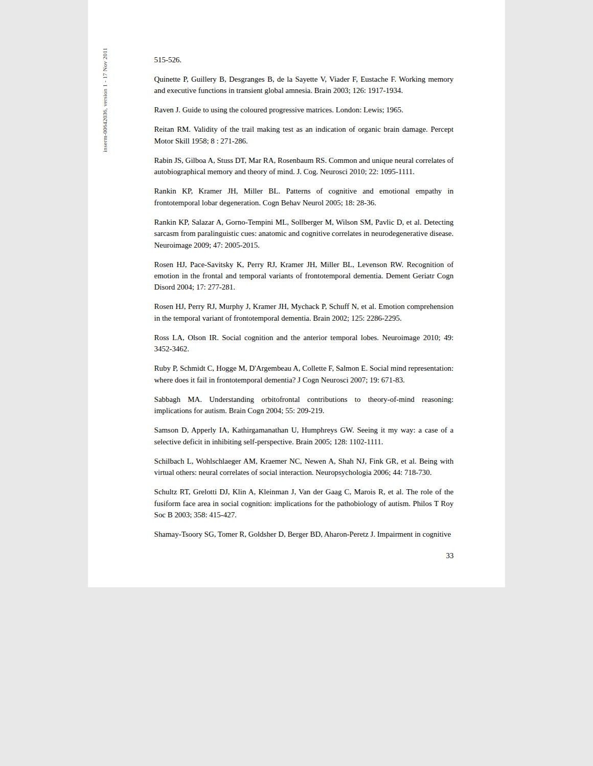inserm-00642036, version 1 - 17 Nov 2011
515-526.
Quinette P, Guillery B, Desgranges B, de la Sayette V, Viader F, Eustache F. Working memory and executive functions in transient global amnesia. Brain 2003; 126: 1917-1934.
Raven J. Guide to using the coloured progressive matrices. London: Lewis; 1965.
Reitan RM. Validity of the trail making test as an indication of organic brain damage. Percept Motor Skill 1958; 8 : 271-286.
Rabin JS, Gilboa A, Stuss DT, Mar RA, Rosenbaum RS. Common and unique neural correlates of autobiographical memory and theory of mind. J. Cog. Neurosci 2010; 22: 1095-1111.
Rankin KP, Kramer JH, Miller BL. Patterns of cognitive and emotional empathy in frontotemporal lobar degeneration. Cogn Behav Neurol 2005; 18: 28-36.
Rankin KP, Salazar A, Gorno-Tempini ML, Sollberger M, Wilson SM, Pavlic D, et al. Detecting sarcasm from paralinguistic cues: anatomic and cognitive correlates in neurodegenerative disease. Neuroimage 2009; 47: 2005-2015.
Rosen HJ, Pace-Savitsky K, Perry RJ, Kramer JH, Miller BL, Levenson RW. Recognition of emotion in the frontal and temporal variants of frontotemporal dementia. Dement Geriatr Cogn Disord 2004; 17: 277-281.
Rosen HJ, Perry RJ, Murphy J, Kramer JH, Mychack P, Schuff N, et al. Emotion comprehension in the temporal variant of frontotemporal dementia. Brain 2002; 125: 2286-2295.
Ross LA, Olson IR. Social cognition and the anterior temporal lobes. Neuroimage 2010; 49: 3452-3462.
Ruby P, Schmidt C, Hogge M, D'Argembeau A, Collette F, Salmon E. Social mind representation: where does it fail in frontotemporal dementia? J Cogn Neurosci 2007; 19: 671-83.
Sabbagh MA. Understanding orbitofrontal contributions to theory-of-mind reasoning: implications for autism. Brain Cogn 2004; 55: 209-219.
Samson D, Apperly IA, Kathirgamanathan U, Humphreys GW. Seeing it my way: a case of a selective deficit in inhibiting self-perspective. Brain 2005; 128: 1102-1111.
Schilbach L, Wohlschlaeger AM, Kraemer NC, Newen A, Shah NJ, Fink GR, et al. Being with virtual others: neural correlates of social interaction. Neuropsychologia 2006; 44: 718-730.
Schultz RT, Grelotti DJ, Klin A, Kleinman J, Van der Gaag C, Marois R, et al. The role of the fusiform face area in social cognition: implications for the pathobiology of autism. Philos T Roy Soc B 2003; 358: 415-427.
Shamay-Tsoory SG, Tomer R, Goldsher D, Berger BD, Aharon-Peretz J. Impairment in cognitive
33